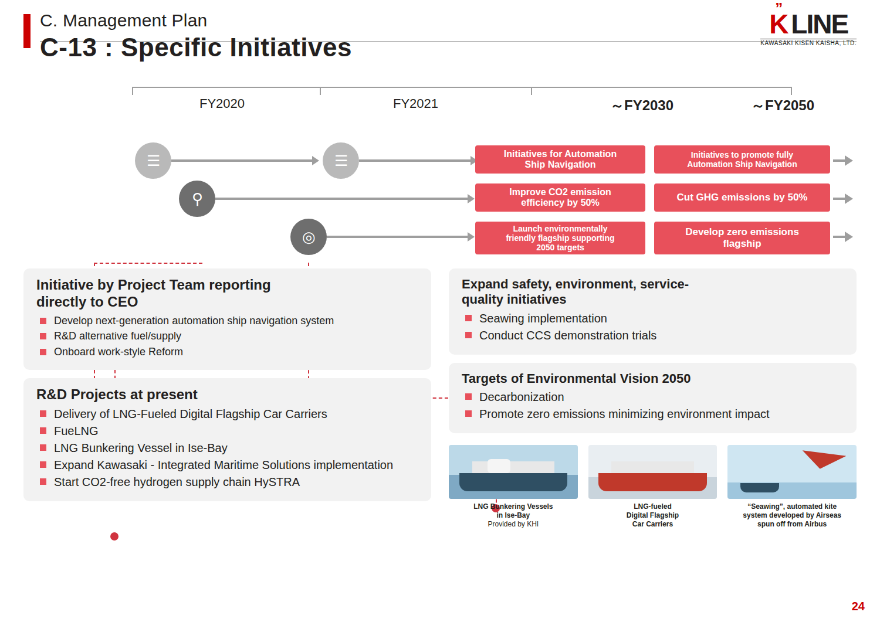C. Management Plan
C-13 : Specific Initiatives
KLINE
KAWASAKI KISEN KAISHA, LTD.
FY2020
FY2021
～FY2030
～FY2050
☰
☰
⚲
◎
Initiatives for Automation
Ship Navigation
Initiatives to promote fully
Automation Ship Navigation
Improve CO2 emission
efficiency by 50%
Cut GHG emissions by 50%
Launch environmentally
friendly flagship supporting
2050 targets
Develop zero emissions
flagship
Initiative by Project Team reporting
directly to CEO
Develop next-generation automation ship navigation system
R&D alternative fuel/supply
Onboard work-style Reform
R&D Projects at present
Delivery of LNG-Fueled Digital Flagship Car Carriers
FueLNG
LNG Bunkering Vessel in Ise-Bay
Expand Kawasaki - Integrated Maritime Solutions implementation
Start CO2-free hydrogen supply chain HySTRA
Expand safety, environment, service-
quality initiatives
Seawing implementation
Conduct CCS demonstration trials
Targets of Environmental Vision 2050
Decarbonization
Promote zero emissions minimizing environment impact
LNG Bunkering Vessels
in Ise-Bay
Provided by KHI
LNG-fueled
Digital Flagship
Car Carriers
“Seawing”, automated kite
system developed by Airseas
spun off from Airbus
24